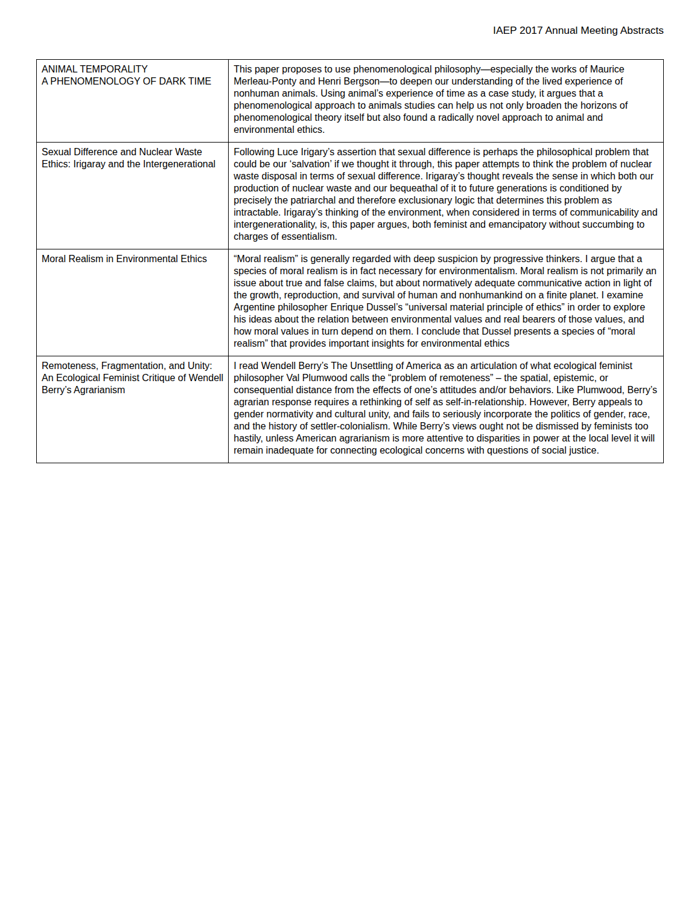IAEP 2017 Annual Meeting Abstracts
| ANIMAL TEMPORALITY A PHENOMENOLOGY OF DARK TIME | This paper proposes to use phenomenological philosophy—especially the works of Maurice Merleau-Ponty and Henri Bergson—to deepen our understanding of the lived experience of nonhuman animals. Using animal’s experience of time as a case study, it argues that a phenomenological approach to animals studies can help us not only broaden the horizons of phenomenological theory itself but also found a radically novel approach to animal and environmental ethics. |
| Sexual Difference and Nuclear Waste Ethics: Irigaray and the Intergenerational | Following Luce Irigary’s assertion that sexual difference is perhaps the philosophical problem that could be our ‘salvation’ if we thought it through, this paper attempts to think the problem of nuclear waste disposal in terms of sexual difference. Irigaray’s thought reveals the sense in which both our production of nuclear waste and our bequeathal of it to future generations is conditioned by precisely the patriarchal and therefore exclusionary logic that determines this problem as intractable. Irigaray’s thinking of the environment, when considered in terms of communicability and intergenerationality, is, this paper argues, both feminist and emancipatory without succumbing to charges of essentialism. |
| Moral Realism in Environmental Ethics | “Moral realism” is generally regarded with deep suspicion by progressive thinkers. I argue that a species of moral realism is in fact necessary for environmentalism. Moral realism is not primarily an issue about true and false claims, but about normatively adequate communicative action in light of the growth, reproduction, and survival of human and nonhumankind on a finite planet. I examine Argentine philosopher Enrique Dussel’s “universal material principle of ethics” in order to explore his ideas about the relation between environmental values and real bearers of those values, and how moral values in turn depend on them. I conclude that Dussel presents a species of “moral realism” that provides important insights for environmental ethics |
| Remoteness, Fragmentation, and Unity: An Ecological Feminist Critique of Wendell Berry’s Agrarianism | I read Wendell Berry’s The Unsettling of America as an articulation of what ecological feminist philosopher Val Plumwood calls the “problem of remoteness” – the spatial, epistemic, or consequential distance from the effects of one’s attitudes and/or behaviors. Like Plumwood, Berry’s agrarian response requires a rethinking of self as self-in-relationship. However, Berry appeals to gender normativity and cultural unity, and fails to seriously incorporate the politics of gender, race, and the history of settler-colonialism. While Berry’s views ought not be dismissed by feminists too hastily, unless American agrarianism is more attentive to disparities in power at the local level it will remain inadequate for connecting ecological concerns with questions of social justice. |